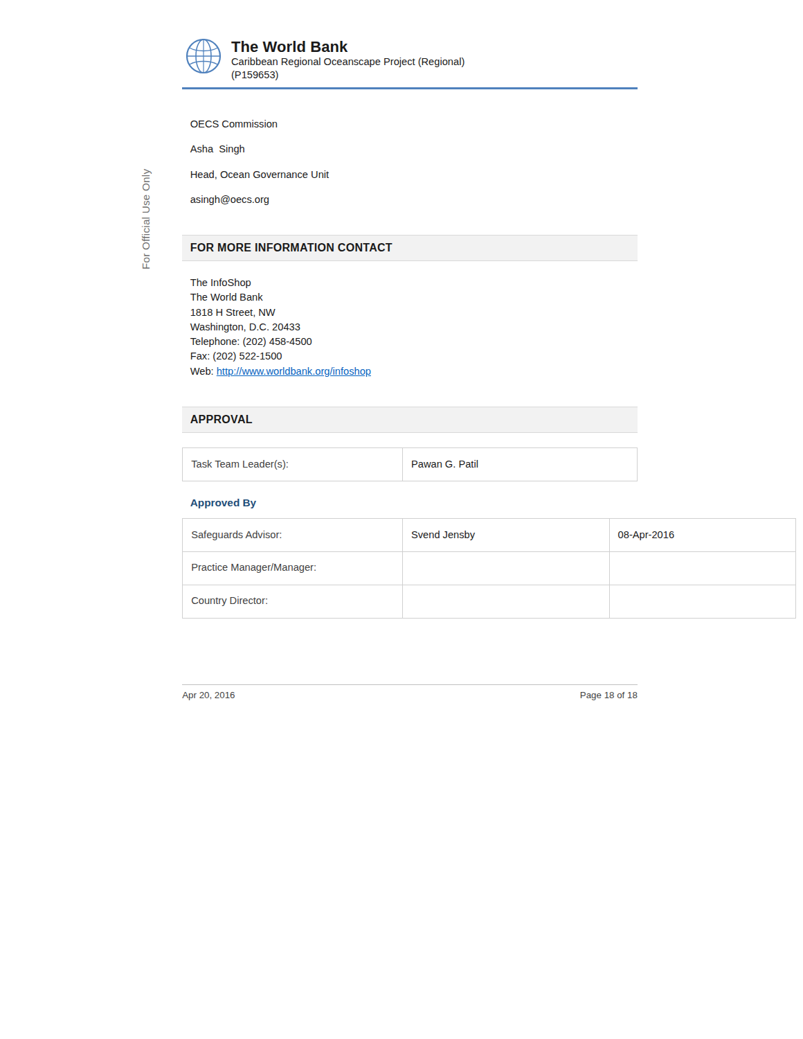The World Bank
Caribbean Regional Oceanscape Project (Regional)
(P159653)
For Official Use Only
OECS Commission
Asha Singh
Head, Ocean Governance Unit
asingh@oecs.org
FOR MORE INFORMATION CONTACT
The InfoShop
The World Bank
1818 H Street, NW
Washington, D.C. 20433
Telephone: (202) 458-4500
Fax: (202) 522-1500
Web: http://www.worldbank.org/infoshop
APPROVAL
| Task Team Leader(s): | Pawan G. Patil |
Approved By
| Safeguards Advisor: | Svend Jensby | 08-Apr-2016 |
| Practice Manager/Manager: | | |
| Country Director: | | |
Apr 20, 2016 Page 18 of 18